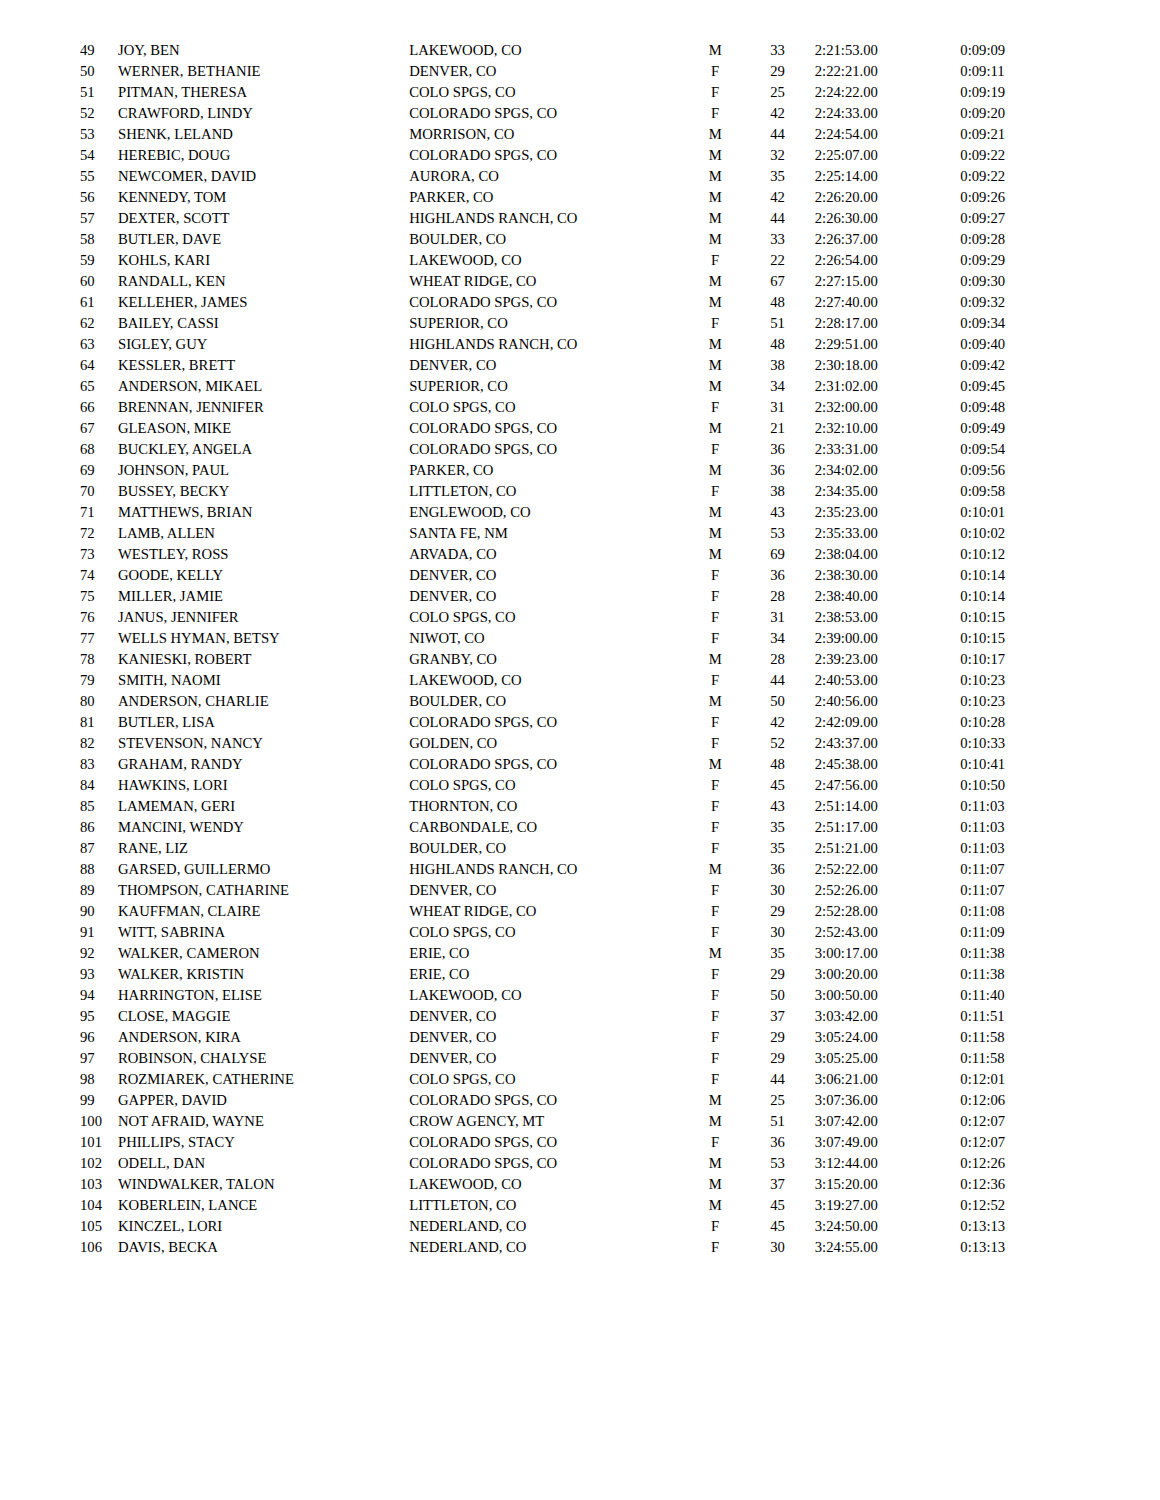| 49 | JOY, BEN | LAKEWOOD, CO | M | 33 | 2:21:53.00 | 0:09:09 |
| 50 | WERNER, BETHANIE | DENVER, CO | F | 29 | 2:22:21.00 | 0:09:11 |
| 51 | PITMAN, THERESA | COLO SPGS, CO | F | 25 | 2:24:22.00 | 0:09:19 |
| 52 | CRAWFORD, LINDY | COLORADO SPGS, CO | F | 42 | 2:24:33.00 | 0:09:20 |
| 53 | SHENK, LELAND | MORRISON, CO | M | 44 | 2:24:54.00 | 0:09:21 |
| 54 | HEREBIC, DOUG | COLORADO SPGS, CO | M | 32 | 2:25:07.00 | 0:09:22 |
| 55 | NEWCOMER, DAVID | AURORA, CO | M | 35 | 2:25:14.00 | 0:09:22 |
| 56 | KENNEDY, TOM | PARKER, CO | M | 42 | 2:26:20.00 | 0:09:26 |
| 57 | DEXTER, SCOTT | HIGHLANDS RANCH, CO | M | 44 | 2:26:30.00 | 0:09:27 |
| 58 | BUTLER, DAVE | BOULDER, CO | M | 33 | 2:26:37.00 | 0:09:28 |
| 59 | KOHLS, KARI | LAKEWOOD, CO | F | 22 | 2:26:54.00 | 0:09:29 |
| 60 | RANDALL, KEN | WHEAT RIDGE, CO | M | 67 | 2:27:15.00 | 0:09:30 |
| 61 | KELLEHER, JAMES | COLORADO SPGS, CO | M | 48 | 2:27:40.00 | 0:09:32 |
| 62 | BAILEY, CASSI | SUPERIOR, CO | F | 51 | 2:28:17.00 | 0:09:34 |
| 63 | SIGLEY, GUY | HIGHLANDS RANCH, CO | M | 48 | 2:29:51.00 | 0:09:40 |
| 64 | KESSLER, BRETT | DENVER, CO | M | 38 | 2:30:18.00 | 0:09:42 |
| 65 | ANDERSON, MIKAEL | SUPERIOR, CO | M | 34 | 2:31:02.00 | 0:09:45 |
| 66 | BRENNAN, JENNIFER | COLO SPGS, CO | F | 31 | 2:32:00.00 | 0:09:48 |
| 67 | GLEASON, MIKE | COLORADO SPGS, CO | M | 21 | 2:32:10.00 | 0:09:49 |
| 68 | BUCKLEY, ANGELA | COLORADO SPGS, CO | F | 36 | 2:33:31.00 | 0:09:54 |
| 69 | JOHNSON, PAUL | PARKER, CO | M | 36 | 2:34:02.00 | 0:09:56 |
| 70 | BUSSEY, BECKY | LITTLETON, CO | F | 38 | 2:34:35.00 | 0:09:58 |
| 71 | MATTHEWS, BRIAN | ENGLEWOOD, CO | M | 43 | 2:35:23.00 | 0:10:01 |
| 72 | LAMB, ALLEN | SANTA FE, NM | M | 53 | 2:35:33.00 | 0:10:02 |
| 73 | WESTLEY, ROSS | ARVADA, CO | M | 69 | 2:38:04.00 | 0:10:12 |
| 74 | GOODE, KELLY | DENVER, CO | F | 36 | 2:38:30.00 | 0:10:14 |
| 75 | MILLER, JAMIE | DENVER, CO | F | 28 | 2:38:40.00 | 0:10:14 |
| 76 | JANUS, JENNIFER | COLO SPGS, CO | F | 31 | 2:38:53.00 | 0:10:15 |
| 77 | WELLS HYMAN, BETSY | NIWOT, CO | F | 34 | 2:39:00.00 | 0:10:15 |
| 78 | KANIESKI, ROBERT | GRANBY, CO | M | 28 | 2:39:23.00 | 0:10:17 |
| 79 | SMITH, NAOMI | LAKEWOOD, CO | F | 44 | 2:40:53.00 | 0:10:23 |
| 80 | ANDERSON, CHARLIE | BOULDER, CO | M | 50 | 2:40:56.00 | 0:10:23 |
| 81 | BUTLER, LISA | COLORADO SPGS, CO | F | 42 | 2:42:09.00 | 0:10:28 |
| 82 | STEVENSON, NANCY | GOLDEN, CO | F | 52 | 2:43:37.00 | 0:10:33 |
| 83 | GRAHAM, RANDY | COLORADO SPGS, CO | M | 48 | 2:45:38.00 | 0:10:41 |
| 84 | HAWKINS, LORI | COLO SPGS, CO | F | 45 | 2:47:56.00 | 0:10:50 |
| 85 | LAMEMAN, GERI | THORNTON, CO | F | 43 | 2:51:14.00 | 0:11:03 |
| 86 | MANCINI, WENDY | CARBONDALE, CO | F | 35 | 2:51:17.00 | 0:11:03 |
| 87 | RANE, LIZ | BOULDER, CO | F | 35 | 2:51:21.00 | 0:11:03 |
| 88 | GARSED, GUILLERMO | HIGHLANDS RANCH, CO | M | 36 | 2:52:22.00 | 0:11:07 |
| 89 | THOMPSON, CATHARINE | DENVER, CO | F | 30 | 2:52:26.00 | 0:11:07 |
| 90 | KAUFFMAN, CLAIRE | WHEAT RIDGE, CO | F | 29 | 2:52:28.00 | 0:11:08 |
| 91 | WITT, SABRINA | COLO SPGS, CO | F | 30 | 2:52:43.00 | 0:11:09 |
| 92 | WALKER, CAMERON | ERIE, CO | M | 35 | 3:00:17.00 | 0:11:38 |
| 93 | WALKER, KRISTIN | ERIE, CO | F | 29 | 3:00:20.00 | 0:11:38 |
| 94 | HARRINGTON, ELISE | LAKEWOOD, CO | F | 50 | 3:00:50.00 | 0:11:40 |
| 95 | CLOSE, MAGGIE | DENVER, CO | F | 37 | 3:03:42.00 | 0:11:51 |
| 96 | ANDERSON, KIRA | DENVER, CO | F | 29 | 3:05:24.00 | 0:11:58 |
| 97 | ROBINSON, CHALYSE | DENVER, CO | F | 29 | 3:05:25.00 | 0:11:58 |
| 98 | ROZMIAREK, CATHERINE | COLO SPGS, CO | F | 44 | 3:06:21.00 | 0:12:01 |
| 99 | GAPPER, DAVID | COLORADO SPGS, CO | M | 25 | 3:07:36.00 | 0:12:06 |
| 100 | NOT AFRAID, WAYNE | CROW AGENCY, MT | M | 51 | 3:07:42.00 | 0:12:07 |
| 101 | PHILLIPS, STACY | COLORADO SPGS, CO | F | 36 | 3:07:49.00 | 0:12:07 |
| 102 | ODELL, DAN | COLORADO SPGS, CO | M | 53 | 3:12:44.00 | 0:12:26 |
| 103 | WINDWALKER, TALON | LAKEWOOD, CO | M | 37 | 3:15:20.00 | 0:12:36 |
| 104 | KOBERLEIN, LANCE | LITTLETON, CO | M | 45 | 3:19:27.00 | 0:12:52 |
| 105 | KINCZEL, LORI | NEDERLAND, CO | F | 45 | 3:24:50.00 | 0:13:13 |
| 106 | DAVIS, BECKA | NEDERLAND, CO | F | 30 | 3:24:55.00 | 0:13:13 |